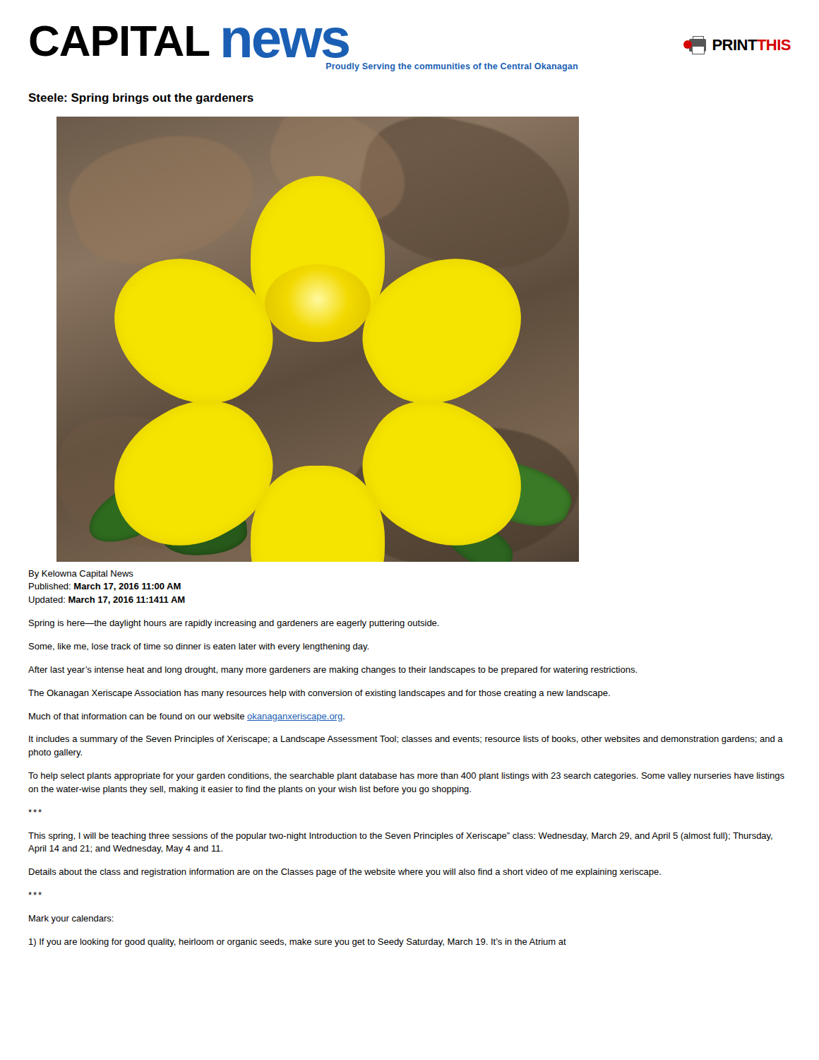CAPITAL news
Proudly Serving the communities of the Central Okanagan
PRINT THIS
Steele: Spring brings out the gardeners
By Kelowna Capital News
Published: March 17, 2016 11:00 AM
Updated: March 17, 2016 11:1411 AM
Spring is here—the daylight hours are rapidly increasing and gardeners are eagerly puttering outside.
Some, like me, lose track of time so dinner is eaten later with every lengthening day.
After last year’s intense heat and long drought, many more gardeners are making changes to their landscapes to be prepared for watering restrictions.
The Okanagan Xeriscape Association has many resources help with conversion of existing landscapes and for those creating a new landscape.
Much of that information can be found on our website okanaganxeriscape.org.
It includes a summary of the Seven Principles of Xeriscape; a Landscape Assessment Tool; classes and events; resource lists of books, other websites and demonstration gardens; and a photo gallery.
To help select plants appropriate for your garden conditions, the searchable plant database has more than 400 plant listings with 23 search categories. Some valley nurseries have listings on the water-wise plants they sell, making it easier to find the plants on your wish list before you go shopping.
***
This spring, I will be teaching three sessions of the popular two-night Introduction to the Seven Principles of Xeriscape” class: Wednesday, March 29, and April 5 (almost full); Thursday, April 14 and 21; and Wednesday, May 4 and 11.
Details about the class and registration information are on the Classes page of the website where you will also find a short video of me explaining xeriscape.
***
Mark your calendars:
1) If you are looking for good quality, heirloom or organic seeds, make sure you get to Seedy Saturday, March 19. It’s in the Atrium at